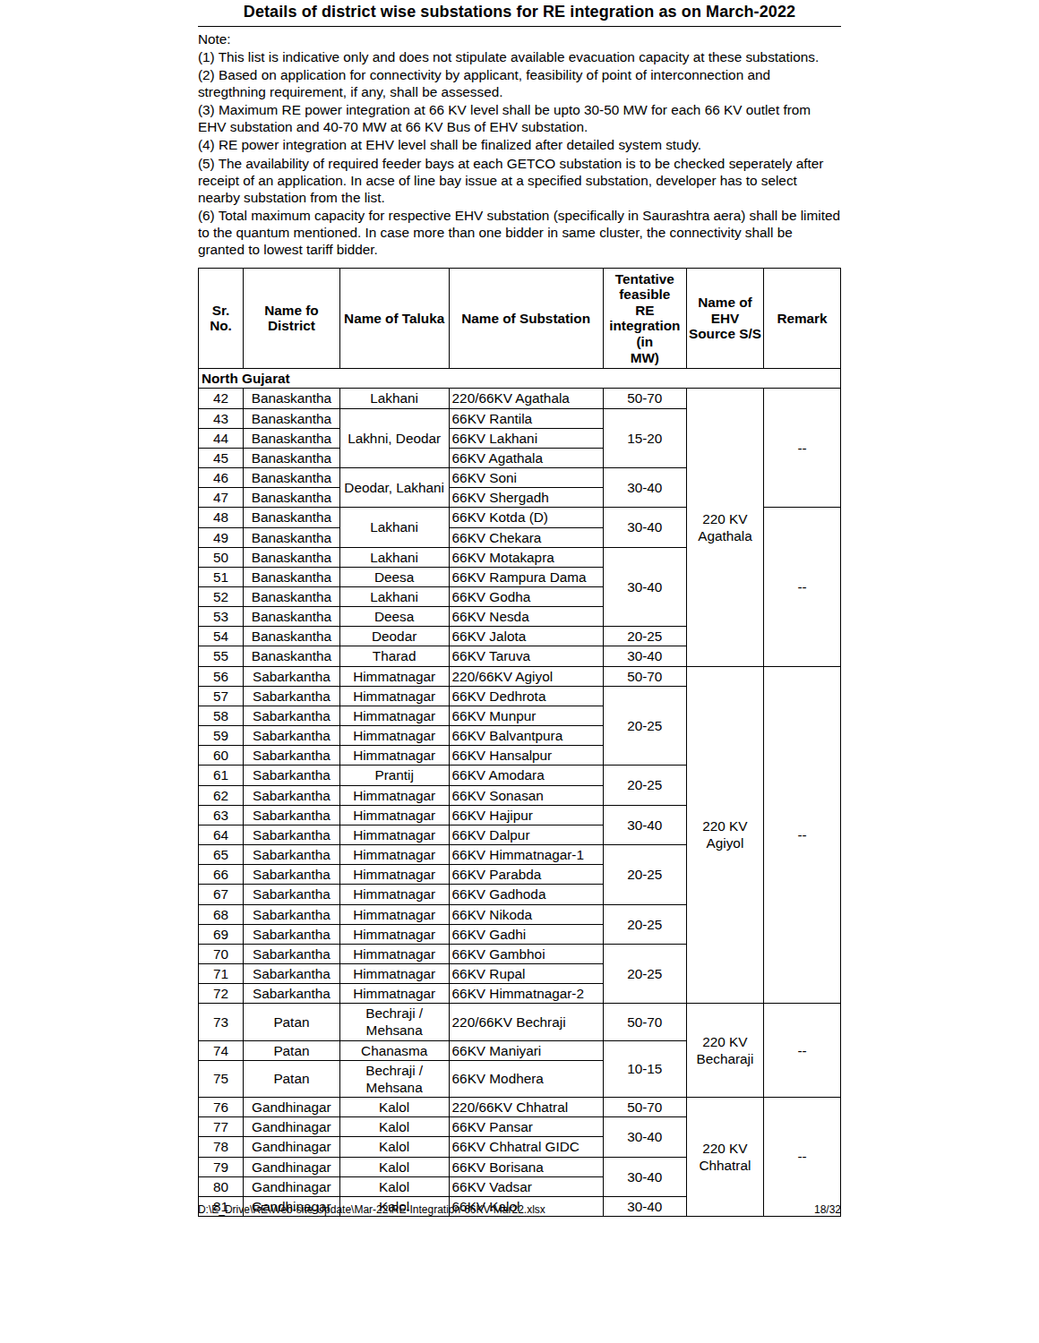Details of district wise substations for RE integration as on March-2022
Note:
(1) This list is indicative only and does not stipulate available evacuation capacity at these substations.
(2) Based on application for connectivity by applicant, feasibility of point of interconnection and stregthning requirement, if any, shall be assessed.
(3) Maximum RE power integration at 66 KV level shall be upto 30-50 MW for each 66 KV outlet from EHV substation and 40-70 MW at 66 KV Bus of EHV substation.
(4) RE power integration at EHV level shall be finalized after detailed system study.
(5) The availability of required feeder bays at each GETCO substation is to be checked seperately after receipt of an application. In acse of line bay issue at a specified substation, developer has to select nearby substation from the list.
(6) Total maximum capacity for respective EHV substation (specifically in Saurashtra aera) shall be limited to the quantum mentioned. In case more than one bidder in same cluster, the connectivity shall be granted to lowest tariff bidder.
| Sr. No. | Name fo District | Name of Taluka | Name of Substation | Tentative feasible RE integration (in MW) | Name of EHV Source S/S | Remark |
| --- | --- | --- | --- | --- | --- | --- |
| North Gujarat |
| 42 | Banaskantha | Lakhani | 220/66KV Agathala | 50-70 | 220 KV Agathala | -- |
| 43 | Banaskantha | Lakhni, Deodar | 66KV Rantila | 15-20 |
| 44 | Banaskantha | 66KV Lakhani |
| 45 | Banaskantha | 66KV Agathala |
| 46 | Banaskantha | Deodar, Lakhani | 66KV Soni | 30-40 |
| 47 | Banaskantha | 66KV Shergadh |
| 48 | Banaskantha | Lakhani | 66KV Kotda (D) | 30-40 | -- |
| 49 | Banaskantha | 66KV Chekara |
| 50 | Banaskantha | Lakhani | 66KV Motakapra | 30-40 |
| 51 | Banaskantha | Deesa | 66KV Rampura Dama |
| 52 | Banaskantha | Lakhani | 66KV Godha |
| 53 | Banaskantha | Deesa | 66KV Nesda |
| 54 | Banaskantha | Deodar | 66KV Jalota | 20-25 |
| 55 | Banaskantha | Tharad | 66KV Taruva | 30-40 |
| 56 | Sabarkantha | Himmatnagar | 220/66KV Agiyol | 50-70 | 220 KV Agiyol | -- |
| 57 | Sabarkantha | Himmatnagar | 66KV Dedhrota | 20-25 |
| 58 | Sabarkantha | Himmatnagar | 66KV Munpur |
| 59 | Sabarkantha | Himmatnagar | 66KV Balvantpura |
| 60 | Sabarkantha | Himmatnagar | 66KV Hansalpur |
| 61 | Sabarkantha | Prantij | 66KV Amodara | 20-25 |
| 62 | Sabarkantha | Himmatnagar | 66KV Sonasan |
| 63 | Sabarkantha | Himmatnagar | 66KV Hajipur | 30-40 |
| 64 | Sabarkantha | Himmatnagar | 66KV Dalpur |
| 65 | Sabarkantha | Himmatnagar | 66KV Himmatnagar-1 | 20-25 |
| 66 | Sabarkantha | Himmatnagar | 66KV Parabda |
| 67 | Sabarkantha | Himmatnagar | 66KV Gadhoda |
| 68 | Sabarkantha | Himmatnagar | 66KV Nikoda | 20-25 |
| 69 | Sabarkantha | Himmatnagar | 66KV Gadhi |
| 70 | Sabarkantha | Himmatnagar | 66KV Gambhoi | 20-25 |
| 71 | Sabarkantha | Himmatnagar | 66KV Rupal |
| 72 | Sabarkantha | Himmatnagar | 66KV Himmatnagar-2 |
| 73 | Patan | Bechraji / Mehsana | 220/66KV Bechraji | 50-70 | 220 KV Becharaji | -- |
| 74 | Patan | Chanasma | 66KV Maniyari | 10-15 |
| 75 | Patan | Bechraji / Mehsana | 66KV Modhera |
| 76 | Gandhinagar | Kalol | 220/66KV Chhatral | 50-70 | 220 KV Chhatral | -- |
| 77 | Gandhinagar | Kalol | 66KV Pansar | 30-40 |
| 78 | Gandhinagar | Kalol | 66KV Chhatral GIDC |
| 79 | Gandhinagar | Kalol | 66KV Borisana | 30-40 |
| 80 | Gandhinagar | Kalol | 66KV Vadsar |
| 81 | Gandhinagar | Kalol | 66KV Kalol | 30-40 |
D:\E_Drive\RE\Web-site-Update\Mar-22\RE-Integration-66KV-Mar22.xlsx
18/32